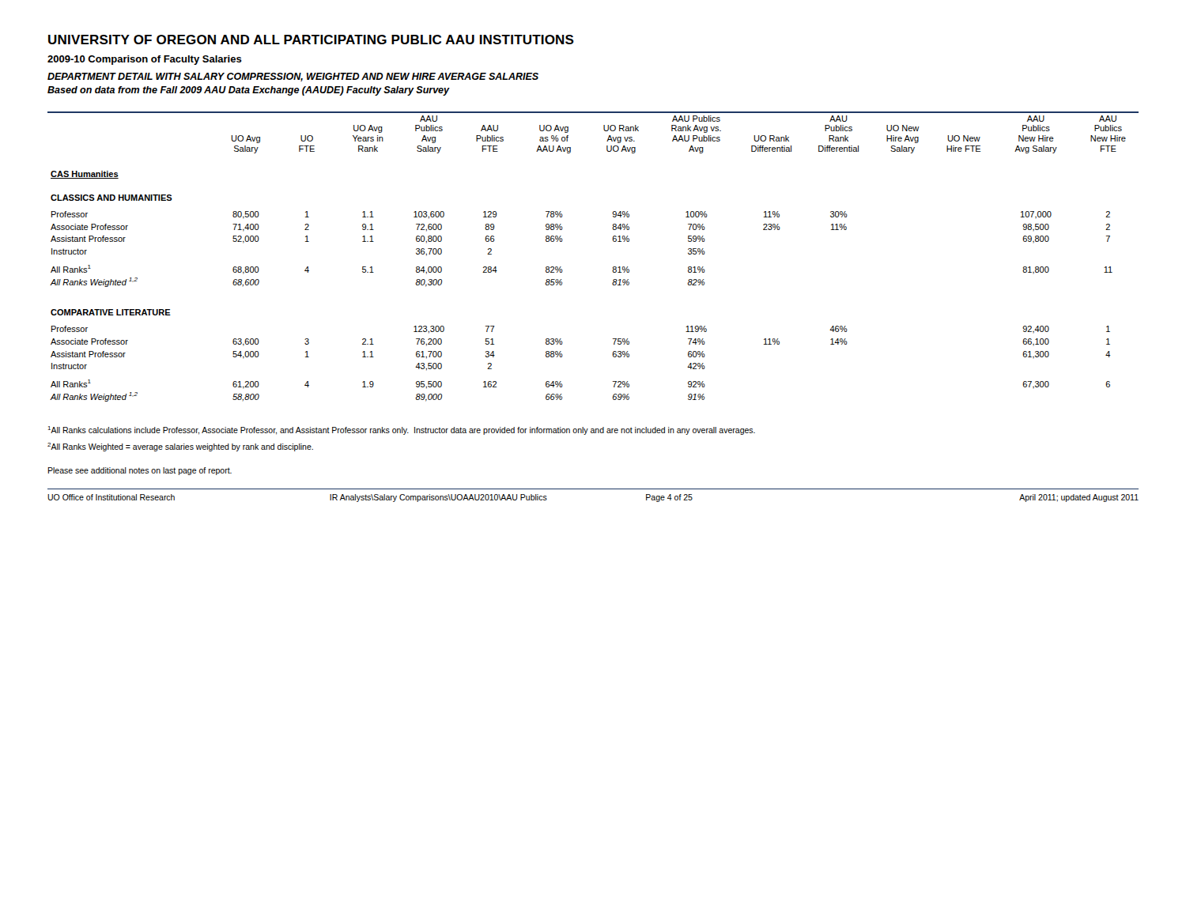UNIVERSITY OF OREGON AND ALL PARTICIPATING PUBLIC AAU INSTITUTIONS
2009-10 Comparison of Faculty Salaries
DEPARTMENT DETAIL WITH SALARY COMPRESSION, WEIGHTED AND NEW HIRE AVERAGE SALARIES
Based on data from the Fall 2009 AAU Data Exchange (AAUDE) Faculty Salary Survey
| | UO Avg Salary | UO FTE | UO Avg Years in Rank | AAU Publics Avg Salary | AAU Publics FTE | UO Avg as % of AAU Avg | UO Rank Avg vs. UO Avg | AAU Publics Rank Avg vs. AAU Publics Avg | UO Rank Differential | AAU Publics Rank Differential | UO New Hire Avg Salary | UO New Hire FTE | AAU Publics New Hire Avg Salary | AAU Publics New Hire FTE |
| --- | --- | --- | --- | --- | --- | --- | --- | --- | --- | --- | --- | --- | --- | --- |
| CAS Humanities |
| CLASSICS AND HUMANITIES |
| Professor | 80,500 | 1 | 1.1 | 103,600 | 129 | 78% | 94% | 100% | 11% | 30% | | | 107,000 | 2 |
| Associate Professor | 71,400 | 2 | 9.1 | 72,600 | 89 | 98% | 84% | 70% | 23% | 11% | | | 98,500 | 2 |
| Assistant Professor | 52,000 | 1 | 1.1 | 60,800 | 66 | 86% | 61% | 59% | | | | | 69,800 | 7 |
| Instructor | | | | 36,700 | 2 | | | 35% | | | | | | |
| All Ranks 1 | 68,800 | 4 | 5.1 | 84,000 | 284 | 82% | 81% | 81% | | | | | 81,800 | 11 |
| All Ranks Weighted 1,2 | 68,600 | | | 80,300 | | 85% | 81% | 82% | | | | | | |
| COMPARATIVE LITERATURE |
| Professor | | | | 123,300 | 77 | | | 119% | | 46% | | | 92,400 | 1 |
| Associate Professor | 63,600 | 3 | 2.1 | 76,200 | 51 | 83% | 75% | 74% | 11% | 14% | | | 66,100 | 1 |
| Assistant Professor | 54,000 | 1 | 1.1 | 61,700 | 34 | 88% | 63% | 60% | | | | | 61,300 | 4 |
| Instructor | | | | 43,500 | 2 | | | 42% | | | | | | |
| All Ranks 1 | 61,200 | 4 | 1.9 | 95,500 | 162 | 64% | 72% | 92% | | | | | 67,300 | 6 |
| All Ranks Weighted 1,2 | 58,800 | | | 89,000 | | 66% | 69% | 91% | | | | | | |
1All Ranks calculations include Professor, Associate Professor, and Assistant Professor ranks only. Instructor data are provided for information only and are not included in any overall averages.
2All Ranks Weighted = average salaries weighted by rank and discipline.
Please see additional notes on last page of report.
UO Office of Institutional Research
IR Analysts\Salary Comparisons\UOAAU2010\AAU Publics
Page 4 of 25
April 2011; updated August 2011